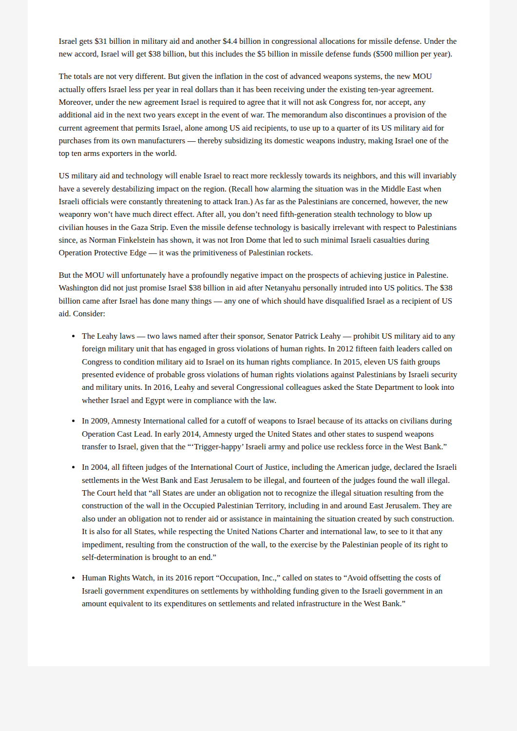Israel gets $31 billion in military aid and another $4.4 billion in congressional allocations for missile defense. Under the new accord, Israel will get $38 billion, but this includes the $5 billion in missile defense funds ($500 million per year).
The totals are not very different. But given the inflation in the cost of advanced weapons systems, the new MOU actually offers Israel less per year in real dollars than it has been receiving under the existing ten-year agreement. Moreover, under the new agreement Israel is required to agree that it will not ask Congress for, nor accept, any additional aid in the next two years except in the event of war. The memorandum also discontinues a provision of the current agreement that permits Israel, alone among US aid recipients, to use up to a quarter of its US military aid for purchases from its own manufacturers — thereby subsidizing its domestic weapons industry, making Israel one of the top ten arms exporters in the world.
US military aid and technology will enable Israel to react more recklessly towards its neighbors, and this will invariably have a severely destabilizing impact on the region. (Recall how alarming the situation was in the Middle East when Israeli officials were constantly threatening to attack Iran.) As far as the Palestinians are concerned, however, the new weaponry won’t have much direct effect. After all, you don’t need fifth-generation stealth technology to blow up civilian houses in the Gaza Strip. Even the missile defense technology is basically irrelevant with respect to Palestinians since, as Norman Finkelstein has shown, it was not Iron Dome that led to such minimal Israeli casualties during Operation Protective Edge — it was the primitiveness of Palestinian rockets.
But the MOU will unfortunately have a profoundly negative impact on the prospects of achieving justice in Palestine. Washington did not just promise Israel $38 billion in aid after Netanyahu personally intruded into US politics. The $38 billion came after Israel has done many things — any one of which should have disqualified Israel as a recipient of US aid. Consider:
The Leahy laws — two laws named after their sponsor, Senator Patrick Leahy — prohibit US military aid to any foreign military unit that has engaged in gross violations of human rights. In 2012 fifteen faith leaders called on Congress to condition military aid to Israel on its human rights compliance. In 2015, eleven US faith groups presented evidence of probable gross violations of human rights violations against Palestinians by Israeli security and military units. In 2016, Leahy and several Congressional colleagues asked the State Department to look into whether Israel and Egypt were in compliance with the law.
In 2009, Amnesty International called for a cutoff of weapons to Israel because of its attacks on civilians during Operation Cast Lead. In early 2014, Amnesty urged the United States and other states to suspend weapons transfer to Israel, given that the “‘Trigger-happy’ Israeli army and police use reckless force in the West Bank.”
In 2004, all fifteen judges of the International Court of Justice, including the American judge, declared the Israeli settlements in the West Bank and East Jerusalem to be illegal, and fourteen of the judges found the wall illegal. The Court held that “all States are under an obligation not to recognize the illegal situation resulting from the construction of the wall in the Occupied Palestinian Territory, including in and around East Jerusalem. They are also under an obligation not to render aid or assistance in maintaining the situation created by such construction. It is also for all States, while respecting the United Nations Charter and international law, to see to it that any impediment, resulting from the construction of the wall, to the exercise by the Palestinian people of its right to self-determination is brought to an end.”
Human Rights Watch, in its 2016 report “Occupation, Inc.,” called on states to “Avoid offsetting the costs of Israeli government expenditures on settlements by withholding funding given to the Israeli government in an amount equivalent to its expenditures on settlements and related infrastructure in the West Bank.”